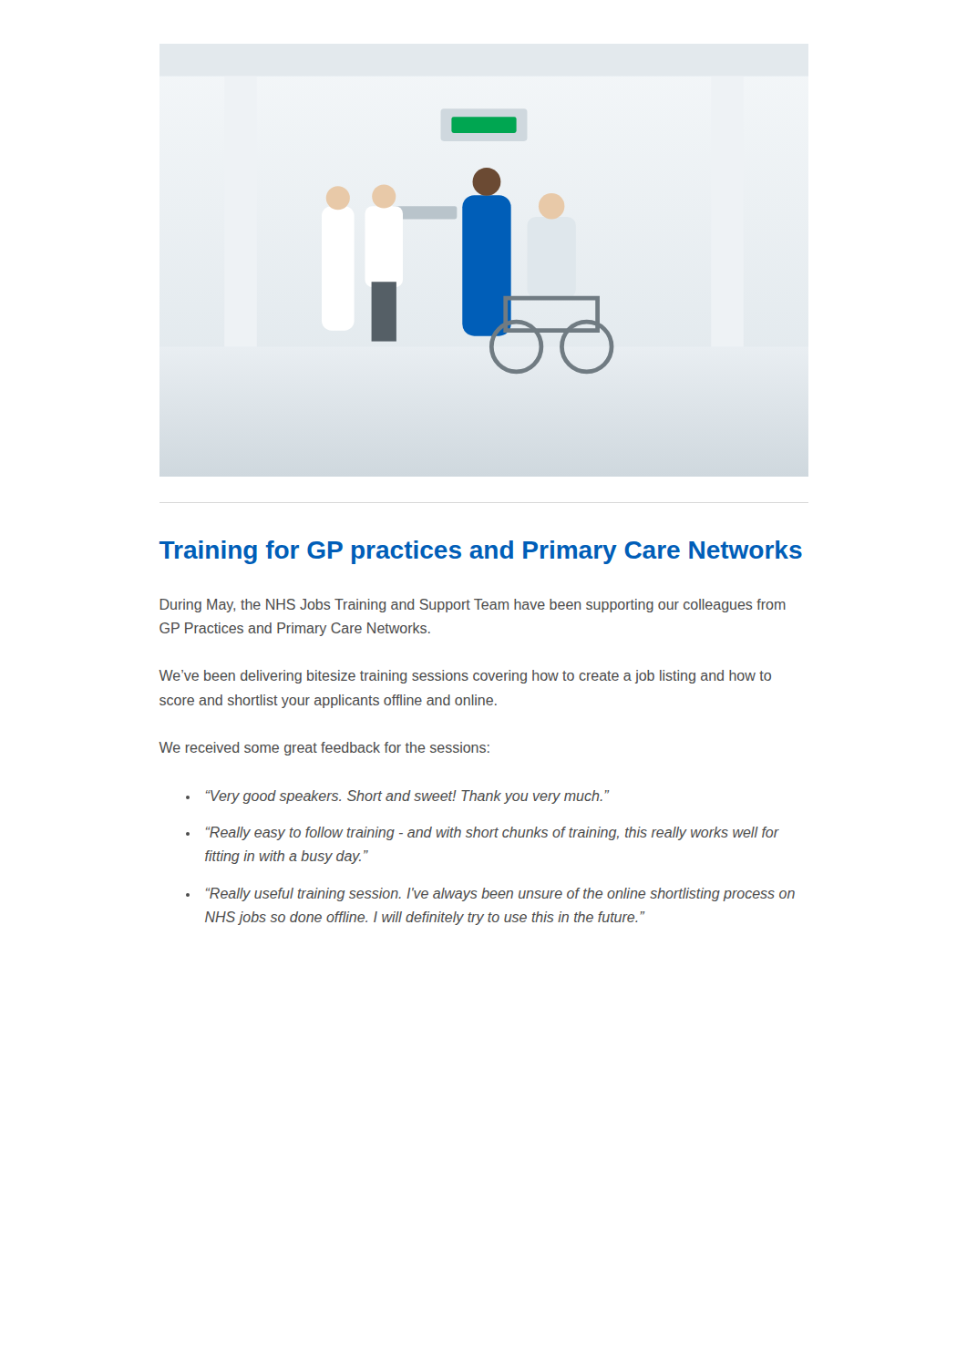Training for GP practices and Primary Care Networks
During May, the NHS Jobs Training and Support Team have been supporting our colleagues from GP Practices and Primary Care Networks.
We’ve been delivering bitesize training sessions covering how to create a job listing and how to score and shortlist your applicants offline and online.
We received some great feedback for the sessions:
“Very good speakers. Short and sweet! Thank you very much.”
“Really easy to follow training - and with short chunks of training, this really works well for fitting in with a busy day.”
“Really useful training session. I've always been unsure of the online shortlisting process on NHS jobs so done offline. I will definitely try to use this in the future.”